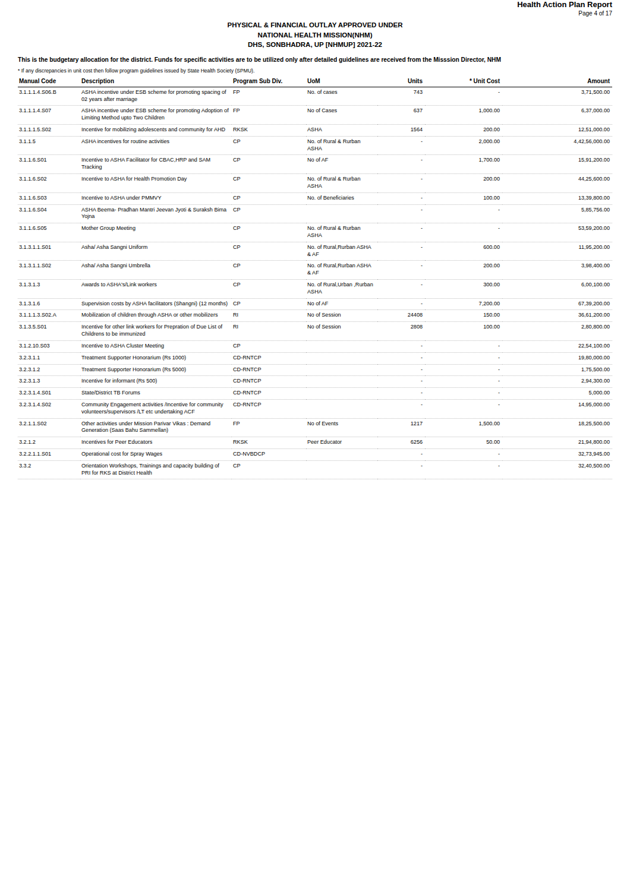Health Action Plan Report
Page 4 of 17
PHYSICAL & FINANCIAL OUTLAY APPROVED UNDER NATIONAL HEALTH MISSION(NHM) DHS, SONBHADRA, UP [NHMUP] 2021-22
This is the budgetary allocation for the district. Funds for specific activities are to be utilized only after detailed guidelines are received from the Misssion Director, NHM
* If any discrepancies in unit cost then follow program guidelines issued by State Health Society (SPMU).
| Manual Code | Description | Program Sub Div. | UoM | Units | * Unit Cost | Amount |
| --- | --- | --- | --- | --- | --- | --- |
| 3.1.1.1.4.S06.B | ASHA incentive under ESB scheme for promoting spacing of 02 years after marriage | FP | No. of cases | 743 | - | 3,71,500.00 |
| 3.1.1.1.4.S07 | ASHA incentive under ESB scheme for promoting Adoption of Limiting Method upto Two Children | FP | No of Cases | 637 | 1,000.00 | 6,37,000.00 |
| 3.1.1.1.5.S02 | Incentive for mobilizing adolescents and community for AHD | RKSK | ASHA | 1564 | 200.00 | 12,51,000.00 |
| 3.1.1.5 | ASHA incentives for routine activities | CP | No. of Rural & Rurban ASHA | - | 2,000.00 | 4,42,56,000.00 |
| 3.1.1.6.S01 | Incentive to ASHA Facilitator for CBAC,HRP and SAM Tracking | CP | No of AF | - | 1,700.00 | 15,91,200.00 |
| 3.1.1.6.S02 | Incentive to ASHA for Health Promotion Day | CP | No. of Rural & Rurban ASHA | - | 200.00 | 44,25,600.00 |
| 3.1.1.6.S03 | Incentive to ASHA under PMMVY | CP | No. of Beneficiaries | - | 100.00 | 13,39,800.00 |
| 3.1.1.6.S04 | ASHA Beema- Pradhan Mantri Jeevan Jyoti & Suraksh Bima Yojna | CP | | - | - | 5,85,756.00 |
| 3.1.1.6.S05 | Mother Group Meeting | CP | No. of Rural & Rurban ASHA | - | - | 53,59,200.00 |
| 3.1.3.1.1.S01 | Asha/ Asha Sangni Uniform | CP | No. of Rural,Rurban ASHA & AF | - | 600.00 | 11,95,200.00 |
| 3.1.3.1.1.S02 | Asha/ Asha Sangni Umbrella | CP | No. of Rural,Rurban ASHA & AF | - | 200.00 | 3,98,400.00 |
| 3.1.3.1.3 | Awards to ASHA's/Link workers | CP | No. of Rural,Urban ,Rurban ASHA | - | 300.00 | 6,00,100.00 |
| 3.1.3.1.6 | Supervision costs by ASHA facilitators (Shangni) (12 months) | CP | No of AF | - | 7,200.00 | 67,39,200.00 |
| 3.1.1.1.3.S02.A | Mobilization of children through ASHA or other mobilizers | RI | No of Session | 24408 | 150.00 | 36,61,200.00 |
| 3.1.3.5.S01 | Incentive for other link workers for Prepration of Due List of Childrens to be immunized | RI | No of Session | 2808 | 100.00 | 2,80,800.00 |
| 3.1.2.10.S03 | Incentive to ASHA Cluster Meeting | CP | | - | - | 22,54,100.00 |
| 3.2.3.1.1 | Treatment Supporter Honorarium (Rs 1000) | CD-RNTCP | | - | - | 19,80,000.00 |
| 3.2.3.1.2 | Treatment Supporter Honorarium (Rs 5000) | CD-RNTCP | | - | - | 1,75,500.00 |
| 3.2.3.1.3 | Incentive for informant (Rs 500) | CD-RNTCP | | - | - | 2,94,300.00 |
| 3.2.3.1.4.S01 | State/District TB Forums | CD-RNTCP | | - | - | 5,000.00 |
| 3.2.3.1.4.S02 | Community Engagement activities /Incentive for community volunteers/supervisors /LT etc undertaking ACF | CD-RNTCP | | - | - | 14,95,000.00 |
| 3.2.1.1.S02 | Other activities under Mission Parivar Vikas : Demand Generation (Saas Bahu Sammellan) | FP | No of Events | 1217 | 1,500.00 | 18,25,500.00 |
| 3.2.1.2 | Incentives for Peer Educators | RKSK | Peer Educator | 6256 | 50.00 | 21,94,800.00 |
| 3.2.2.1.1.S01 | Operational cost for Spray Wages | CD-NVBDCP | | - | - | 32,73,945.00 |
| 3.3.2 | Orientation Workshops, Trainings and capacity building of PRI for RKS at District Health | CP | | - | - | 32,40,500.00 |